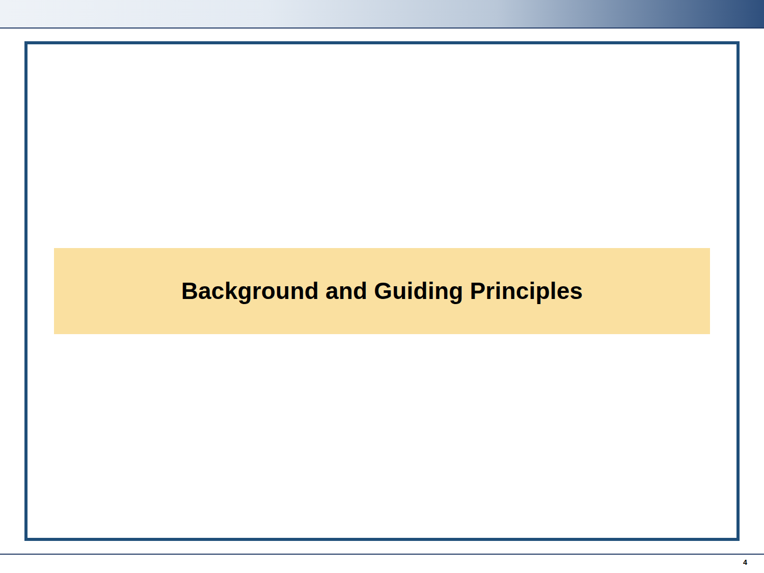Background and Guiding Principles
4